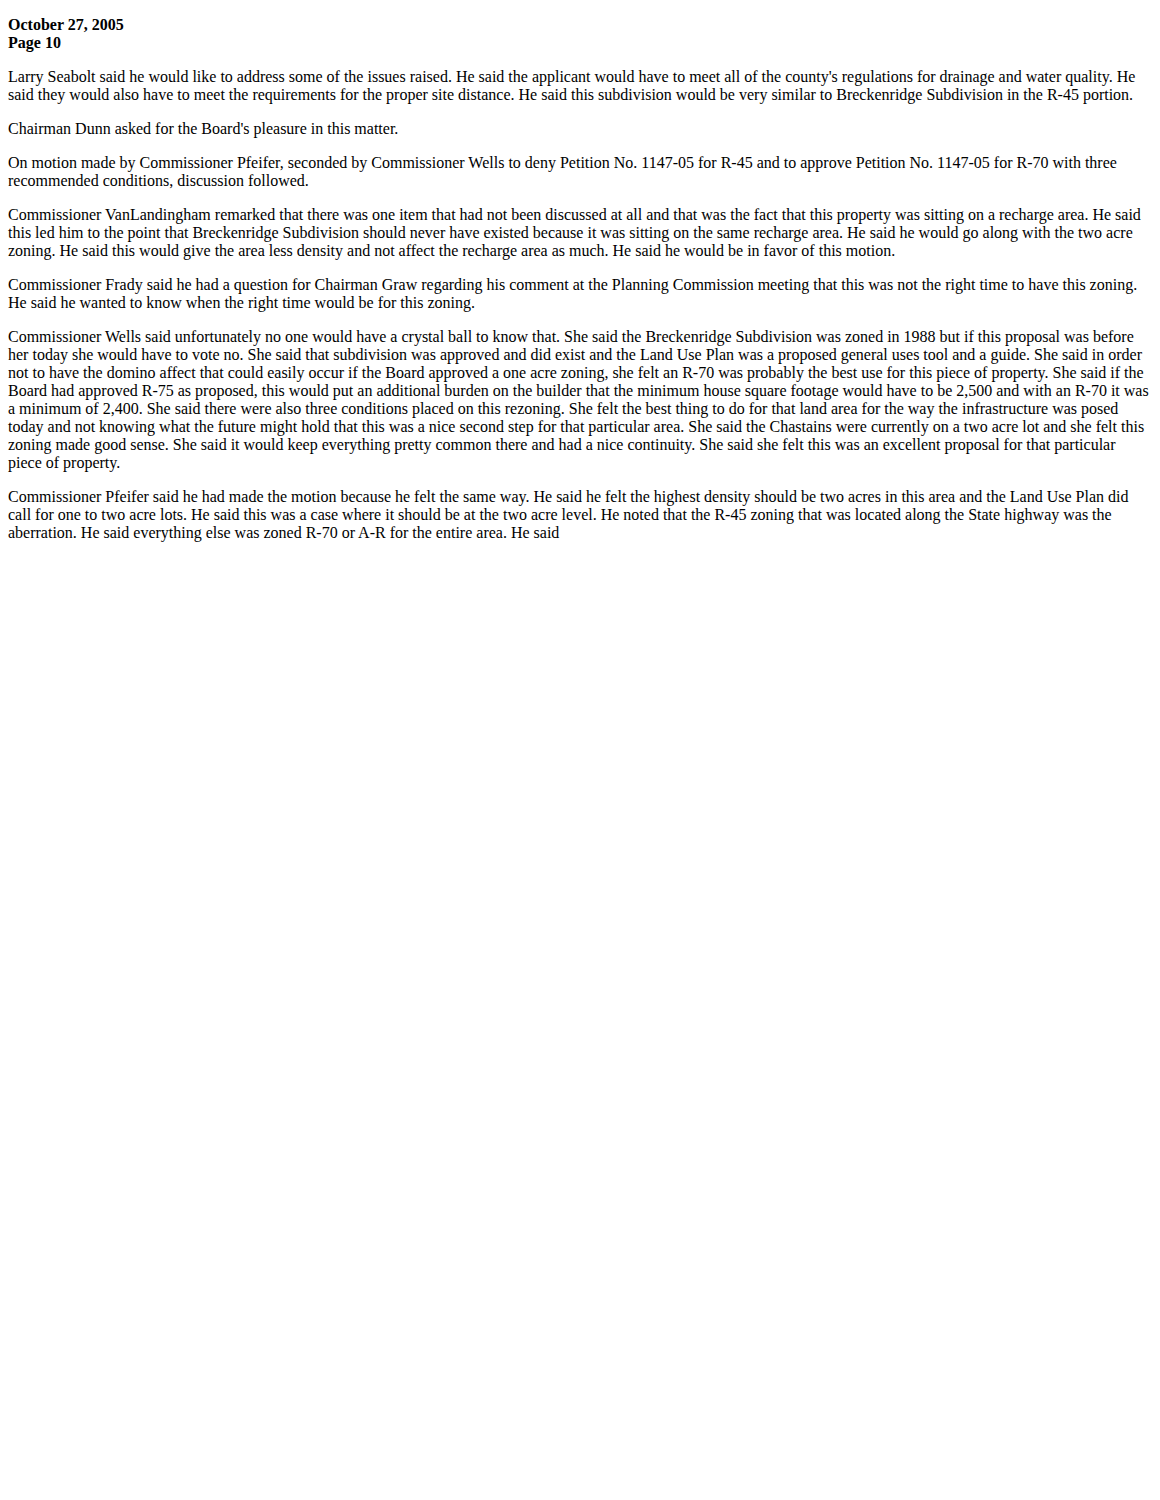October 27, 2005
Page 10
Larry Seabolt said he would like to address some of the issues raised. He said the applicant would have to meet all of the county's regulations for drainage and water quality. He said they would also have to meet the requirements for the proper site distance. He said this subdivision would be very similar to Breckenridge Subdivision in the R-45 portion.
Chairman Dunn asked for the Board's pleasure in this matter.
On motion made by Commissioner Pfeifer, seconded by Commissioner Wells to deny Petition No. 1147-05 for R-45 and to approve Petition No. 1147-05 for R-70 with three recommended conditions, discussion followed.
Commissioner VanLandingham remarked that there was one item that had not been discussed at all and that was the fact that this property was sitting on a recharge area. He said this led him to the point that Breckenridge Subdivision should never have existed because it was sitting on the same recharge area. He said he would go along with the two acre zoning. He said this would give the area less density and not affect the recharge area as much. He said he would be in favor of this motion.
Commissioner Frady said he had a question for Chairman Graw regarding his comment at the Planning Commission meeting that this was not the right time to have this zoning. He said he wanted to know when the right time would be for this zoning.
Commissioner Wells said unfortunately no one would have a crystal ball to know that. She said the Breckenridge Subdivision was zoned in 1988 but if this proposal was before her today she would have to vote no. She said that subdivision was approved and did exist and the Land Use Plan was a proposed general uses tool and a guide. She said in order not to have the domino affect that could easily occur if the Board approved a one acre zoning, she felt an R-70 was probably the best use for this piece of property. She said if the Board had approved R-75 as proposed, this would put an additional burden on the builder that the minimum house square footage would have to be 2,500 and with an R-70 it was a minimum of 2,400. She said there were also three conditions placed on this rezoning. She felt the best thing to do for that land area for the way the infrastructure was posed today and not knowing what the future might hold that this was a nice second step for that particular area. She said the Chastains were currently on a two acre lot and she felt this zoning made good sense. She said it would keep everything pretty common there and had a nice continuity. She said she felt this was an excellent proposal for that particular piece of property.
Commissioner Pfeifer said he had made the motion because he felt the same way. He said he felt the highest density should be two acres in this area and the Land Use Plan did call for one to two acre lots. He said this was a case where it should be at the two acre level. He noted that the R-45 zoning that was located along the State highway was the aberration. He said everything else was zoned R-70 or A-R for the entire area. He said